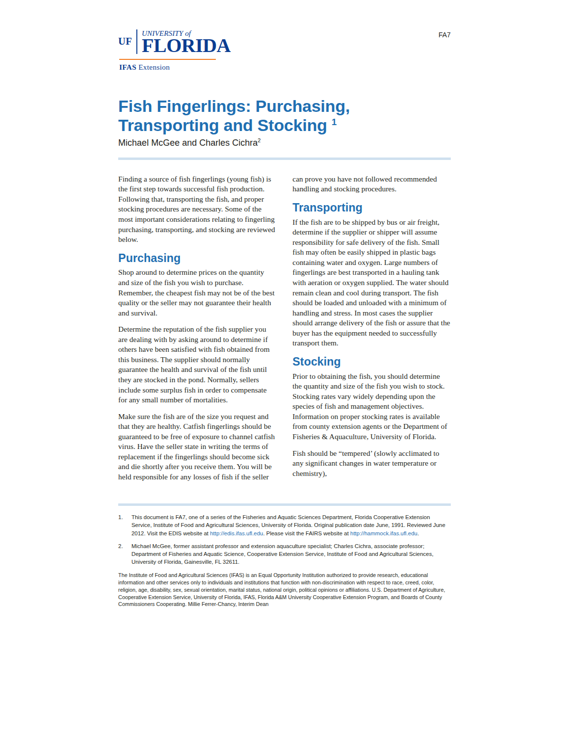UF
UNIVERSITY of
FLORIDA
FA7
IFAS Extension
Fish Fingerlings: Purchasing, Transporting and Stocking 1
Michael McGee and Charles Cichra2
Finding a source of fish fingerlings (young fish) is the first step towards successful fish production. Following that, transporting the fish, and proper stocking procedures are necessary. Some of the most important considerations relating to fingerling purchasing, transporting, and stocking are reviewed below.
Purchasing
Shop around to determine prices on the quantity and size of the fish you wish to purchase. Remember, the cheapest fish may not be of the best quality or the seller may not guarantee their health and survival.
Determine the reputation of the fish supplier you are dealing with by asking around to determine if others have been satisfied with fish obtained from this business. The supplier should normally guarantee the health and survival of the fish until they are stocked in the pond. Normally, sellers include some surplus fish in order to compensate for any small number of mortalities.
Make sure the fish are of the size you request and that they are healthy. Catfish fingerlings should be guaranteed to be free of exposure to channel catfish virus. Have the seller state in writing the terms of replacement if the fingerlings should become sick and die shortly after you receive them. You will be held responsible for any losses of fish if the seller can prove you have not followed recommended handling and stocking procedures.
Transporting
If the fish are to be shipped by bus or air freight, determine if the supplier or shipper will assume responsibility for safe delivery of the fish. Small fish may often be easily shipped in plastic bags containing water and oxygen. Large numbers of fingerlings are best transported in a hauling tank with aeration or oxygen supplied. The water should remain clean and cool during transport. The fish should be loaded and unloaded with a minimum of handling and stress. In most cases the supplier should arrange delivery of the fish or assure that the buyer has the equipment needed to successfully transport them.
Stocking
Prior to obtaining the fish, you should determine the quantity and size of the fish you wish to stock. Stocking rates vary widely depending upon the species of fish and management objectives. Information on proper stocking rates is available from county extension agents or the Department of Fisheries & Aquaculture, University of Florida.
Fish should be “tempered’ (slowly acclimated to any significant changes in water temperature or chemistry),
This document is FA7, one of a series of the Fisheries and Aquatic Sciences Department, Florida Cooperative Extension Service, Institute of Food and Agricultural Sciences, University of Florida. Original publication date June, 1991. Reviewed June 2012. Visit the EDIS website at http://edis.ifas.ufl.edu. Please visit the FAIRS website at http://hammock.ifas.ufl.edu.
Michael McGee, former assistant professor and extension aquaculture specialist; Charles Cichra, associate professor; Department of Fisheries and Aquatic Science, Cooperative Extension Service, Institute of Food and Agricultural Sciences, University of Florida, Gainesville, FL 32611.
The Institute of Food and Agricultural Sciences (IFAS) is an Equal Opportunity Institution authorized to provide research, educational information and other services only to individuals and institutions that function with non-discrimination with respect to race, creed, color, religion, age, disability, sex, sexual orientation, marital status, national origin, political opinions or affiliations. U.S. Department of Agriculture, Cooperative Extension Service, University of Florida, IFAS, Florida A&M University Cooperative Extension Program, and Boards of County Commissioners Cooperating. Millie Ferrer-Chancy, Interim Dean